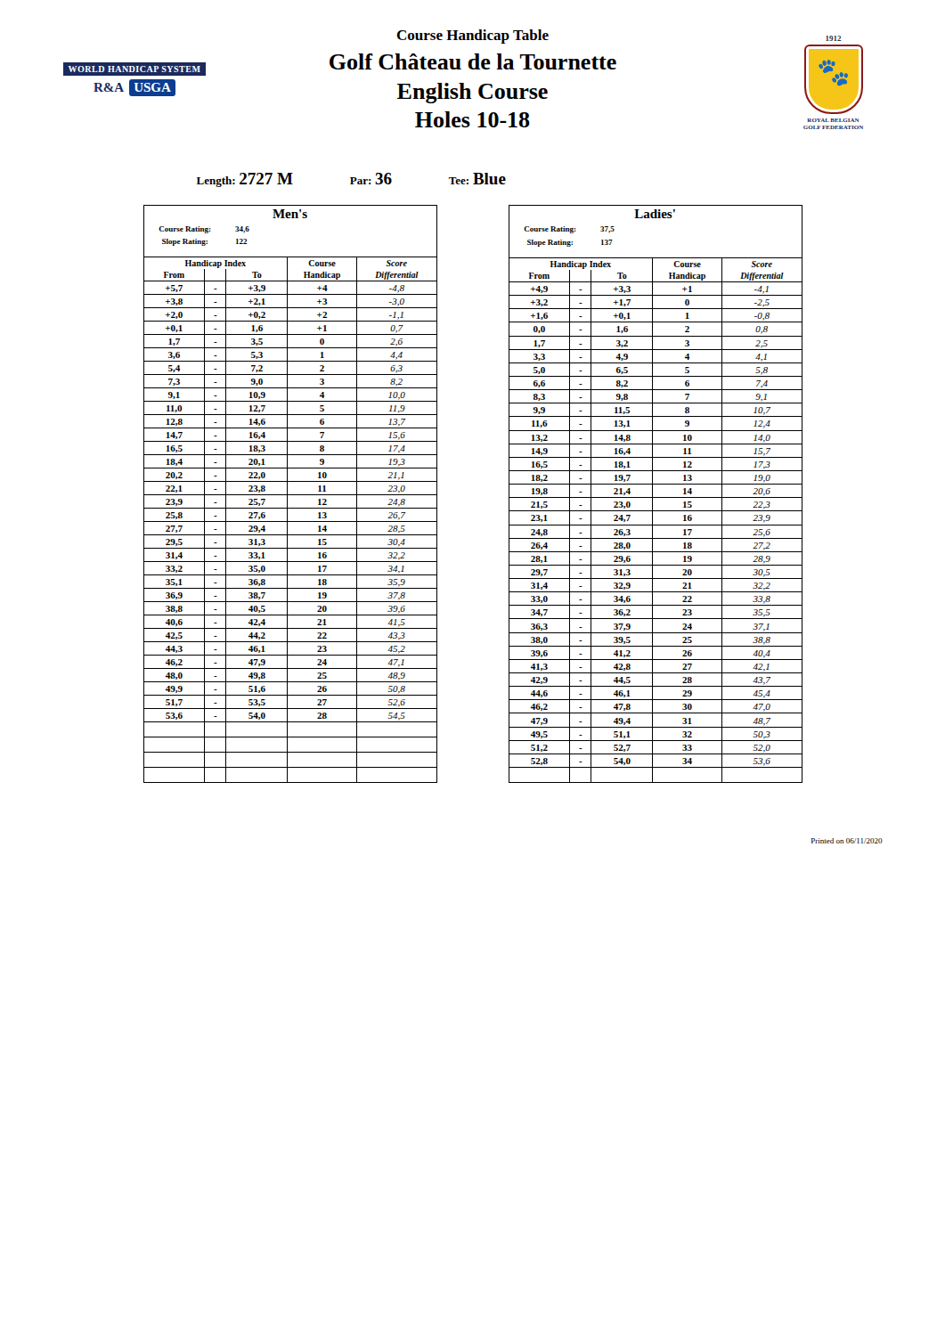WORLD HANDICAP SYSTEM R&A USGA
1912
🐾
ROYAL BELGIAN
GOLF FEDERATION
Course Handicap Table
Golf Château de la Tournette
English Course
Holes 10-18
Length: 2727 M Par: 36 Tee: Blue
| Men's |
| Course Rating: | 34,6 |
| Slope Rating: | 122 |
| Handicap Index | Course | Score |
| From | | To | Handicap | Differential |
| +5,7 | - | +3,9 | +4 | -4,8 |
| +3,8 | - | +2,1 | +3 | -3,0 |
| +2,0 | - | +0,2 | +2 | -1,1 |
| +0,1 | - | 1,6 | +1 | 0,7 |
| 1,7 | - | 3,5 | 0 | 2,6 |
| 3,6 | - | 5,3 | 1 | 4,4 |
| 5,4 | - | 7,2 | 2 | 6,3 |
| 7,3 | - | 9,0 | 3 | 8,2 |
| 9,1 | - | 10,9 | 4 | 10,0 |
| 11,0 | - | 12,7 | 5 | 11,9 |
| 12,8 | - | 14,6 | 6 | 13,7 |
| 14,7 | - | 16,4 | 7 | 15,6 |
| 16,5 | - | 18,3 | 8 | 17,4 |
| 18,4 | - | 20,1 | 9 | 19,3 |
| 20,2 | - | 22,0 | 10 | 21,1 |
| 22,1 | - | 23,8 | 11 | 23,0 |
| 23,9 | - | 25,7 | 12 | 24,8 |
| 25,8 | - | 27,6 | 13 | 26,7 |
| 27,7 | - | 29,4 | 14 | 28,5 |
| 29,5 | - | 31,3 | 15 | 30,4 |
| 31,4 | - | 33,1 | 16 | 32,2 |
| 33,2 | - | 35,0 | 17 | 34,1 |
| 35,1 | - | 36,8 | 18 | 35,9 |
| 36,9 | - | 38,7 | 19 | 37,8 |
| 38,8 | - | 40,5 | 20 | 39,6 |
| 40,6 | - | 42,4 | 21 | 41,5 |
| 42,5 | - | 44,2 | 22 | 43,3 |
| 44,3 | - | 46,1 | 23 | 45,2 |
| 46,2 | - | 47,9 | 24 | 47,1 |
| 48,0 | - | 49,8 | 25 | 48,9 |
| 49,9 | - | 51,6 | 26 | 50,8 |
| 51,7 | - | 53,5 | 27 | 52,6 |
| 53,6 | - | 54,0 | 28 | 54,5 |
| Ladies' |
| Course Rating: | 37,5 |
| Slope Rating: | 137 |
| Handicap Index | Course | Score |
| From | | To | Handicap | Differential |
| +4,9 | - | +3,3 | +1 | -4,1 |
| +3,2 | - | +1,7 | 0 | -2,5 |
| +1,6 | - | +0,1 | 1 | -0,8 |
| 0,0 | - | 1,6 | 2 | 0,8 |
| 1,7 | - | 3,2 | 3 | 2,5 |
| 3,3 | - | 4,9 | 4 | 4,1 |
| 5,0 | - | 6,5 | 5 | 5,8 |
| 6,6 | - | 8,2 | 6 | 7,4 |
| 8,3 | - | 9,8 | 7 | 9,1 |
| 9,9 | - | 11,5 | 8 | 10,7 |
| 11,6 | - | 13,1 | 9 | 12,4 |
| 13,2 | - | 14,8 | 10 | 14,0 |
| 14,9 | - | 16,4 | 11 | 15,7 |
| 16,5 | - | 18,1 | 12 | 17,3 |
| 18,2 | - | 19,7 | 13 | 19,0 |
| 19,8 | - | 21,4 | 14 | 20,6 |
| 21,5 | - | 23,0 | 15 | 22,3 |
| 23,1 | - | 24,7 | 16 | 23,9 |
| 24,8 | - | 26,3 | 17 | 25,6 |
| 26,4 | - | 28,0 | 18 | 27,2 |
| 28,1 | - | 29,6 | 19 | 28,9 |
| 29,7 | - | 31,3 | 20 | 30,5 |
| 31,4 | - | 32,9 | 21 | 32,2 |
| 33,0 | - | 34,6 | 22 | 33,8 |
| 34,7 | - | 36,2 | 23 | 35,5 |
| 36,3 | - | 37,9 | 24 | 37,1 |
| 38,0 | - | 39,5 | 25 | 38,8 |
| 39,6 | - | 41,2 | 26 | 40,4 |
| 41,3 | - | 42,8 | 27 | 42,1 |
| 42,9 | - | 44,5 | 28 | 43,7 |
| 44,6 | - | 46,1 | 29 | 45,4 |
| 46,2 | - | 47,8 | 30 | 47,0 |
| 47,9 | - | 49,4 | 31 | 48,7 |
| 49,5 | - | 51,1 | 32 | 50,3 |
| 51,2 | - | 52,7 | 33 | 52,0 |
| 52,8 | - | 54,0 | 34 | 53,6 |
Printed on 06/11/2020